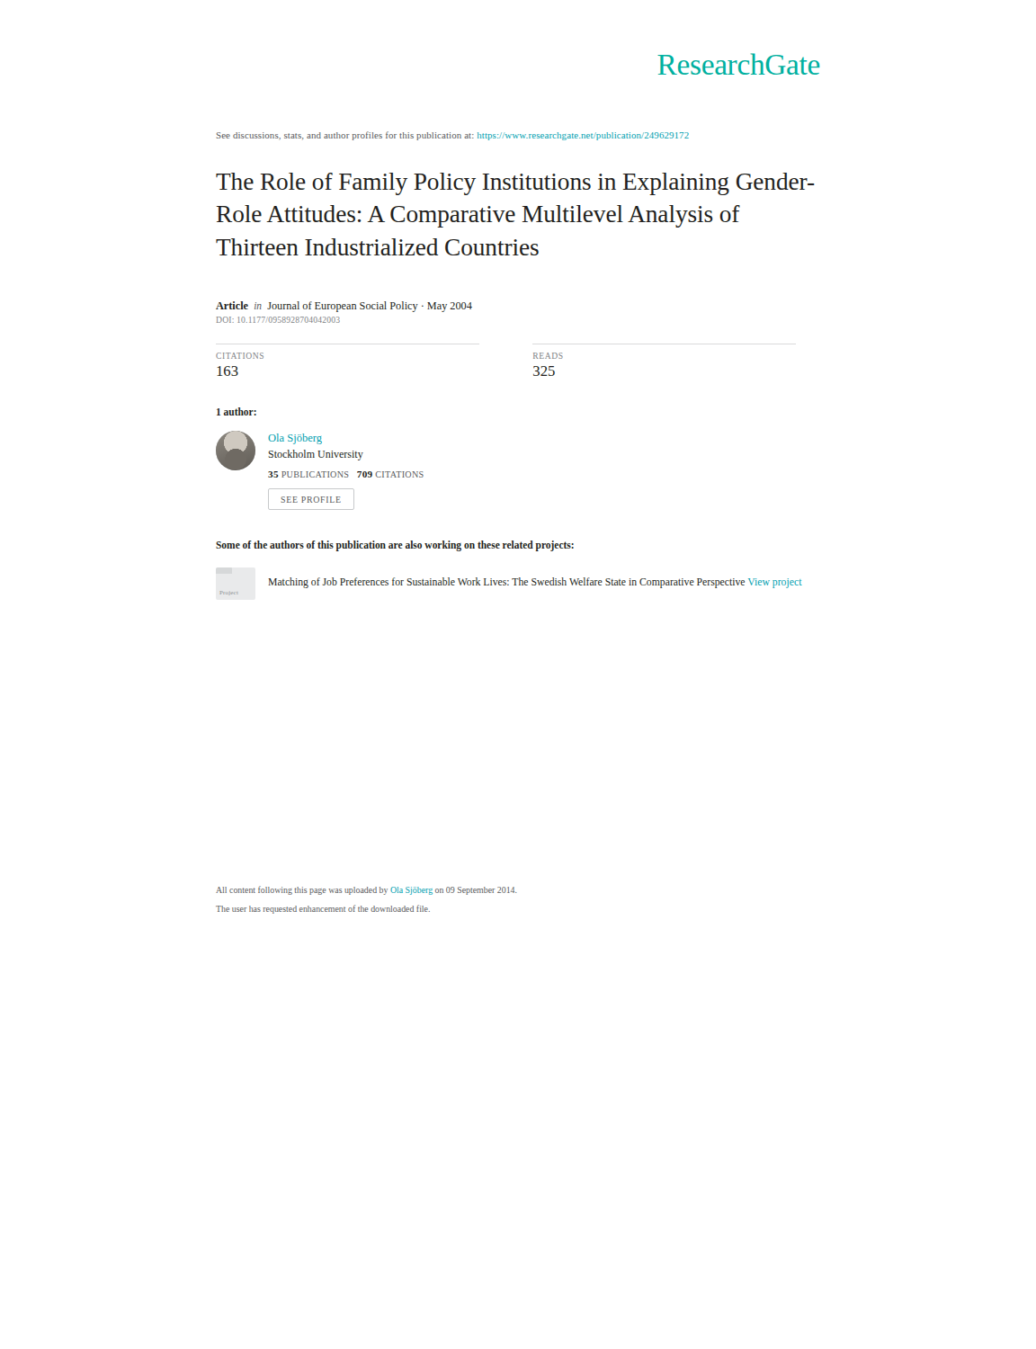ResearchGate
See discussions, stats, and author profiles for this publication at: https://www.researchgate.net/publication/249629172
The Role of Family Policy Institutions in Explaining Gender-Role Attitudes: A Comparative Multilevel Analysis of Thirteen Industrialized Countries
Article in Journal of European Social Policy · May 2004
DOI: 10.1177/0958928704042003
CITATIONS
163
READS
325
1 author:
Ola Sjöberg
Stockholm University
35 PUBLICATIONS 709 CITATIONS
SEE PROFILE
Some of the authors of this publication are also working on these related projects:
Project
Matching of Job Preferences for Sustainable Work Lives: The Swedish Welfare State in Comparative Perspective View project
All content following this page was uploaded by Ola Sjöberg on 09 September 2014.
The user has requested enhancement of the downloaded file.